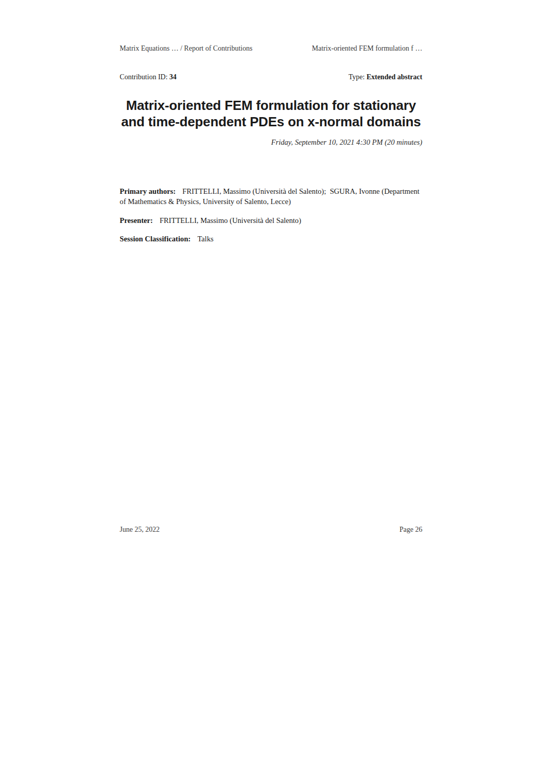Matrix Equations … / Report of Contributions
Matrix-oriented FEM formulation f …
Contribution ID: 34
Type: Extended abstract
Matrix-oriented FEM formulation for stationary and time-dependent PDEs on x-normal domains
Friday, September 10, 2021 4:30 PM (20 minutes)
Primary authors: FRITTELLI, Massimo (Università del Salento); SGURA, Ivonne (Department of Mathematics & Physics, University of Salento, Lecce)
Presenter: FRITTELLI, Massimo (Università del Salento)
Session Classification: Talks
June 25, 2022
Page 26